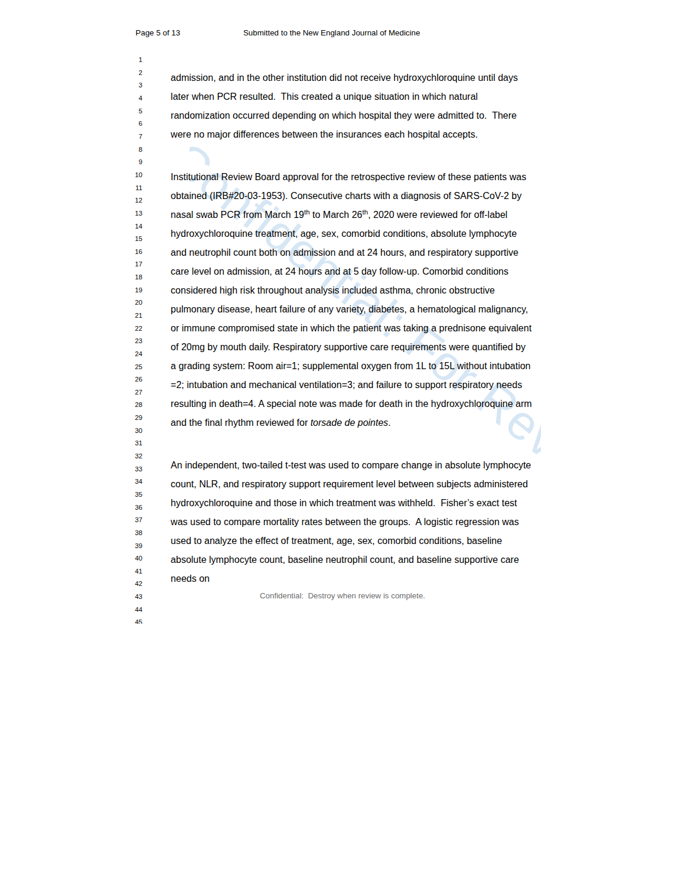Page 5 of 13
Submitted to the New England Journal of Medicine
1
2
3
4
5
6
7
8
9
10
11
12
13
14
15
16
17
18
19
20
21
22
23
24
25
26
27
28
29
30
31
32
33
34
35
36
37
38
39
40
41
42
43
44
45
46
47
48
49
50
51
52
53
54
55
56
57
58
59
60
Confidential: For Review
admission, and in the other institution did not receive hydroxychloroquine until days later when PCR resulted. This created a unique situation in which natural randomization occurred depending on which hospital they were admitted to. There were no major differences between the insurances each hospital accepts.
Institutional Review Board approval for the retrospective review of these patients was obtained (IRB#20-03-1953). Consecutive charts with a diagnosis of SARS-CoV-2 by nasal swab PCR from March 19th to March 26th, 2020 were reviewed for off-label hydroxychloroquine treatment, age, sex, comorbid conditions, absolute lymphocyte and neutrophil count both on admission and at 24 hours, and respiratory supportive care level on admission, at 24 hours and at 5 day follow-up. Comorbid conditions considered high risk throughout analysis included asthma, chronic obstructive pulmonary disease, heart failure of any variety, diabetes, a hematological malignancy, or immune compromised state in which the patient was taking a prednisone equivalent of 20mg by mouth daily. Respiratory supportive care requirements were quantified by a grading system: Room air=1; supplemental oxygen from 1L to 15L without intubation =2; intubation and mechanical ventilation=3; and failure to support respiratory needs resulting in death=4. A special note was made for death in the hydroxychloroquine arm and the final rhythm reviewed for torsade de pointes.
An independent, two-tailed t-test was used to compare change in absolute lymphocyte count, NLR, and respiratory support requirement level between subjects administered hydroxychloroquine and those in which treatment was withheld. Fisher’s exact test was used to compare mortality rates between the groups. A logistic regression was used to analyze the effect of treatment, age, sex, comorbid conditions, baseline absolute lymphocyte count, baseline neutrophil count, and baseline supportive care needs on
Confidential: Destroy when review is complete.